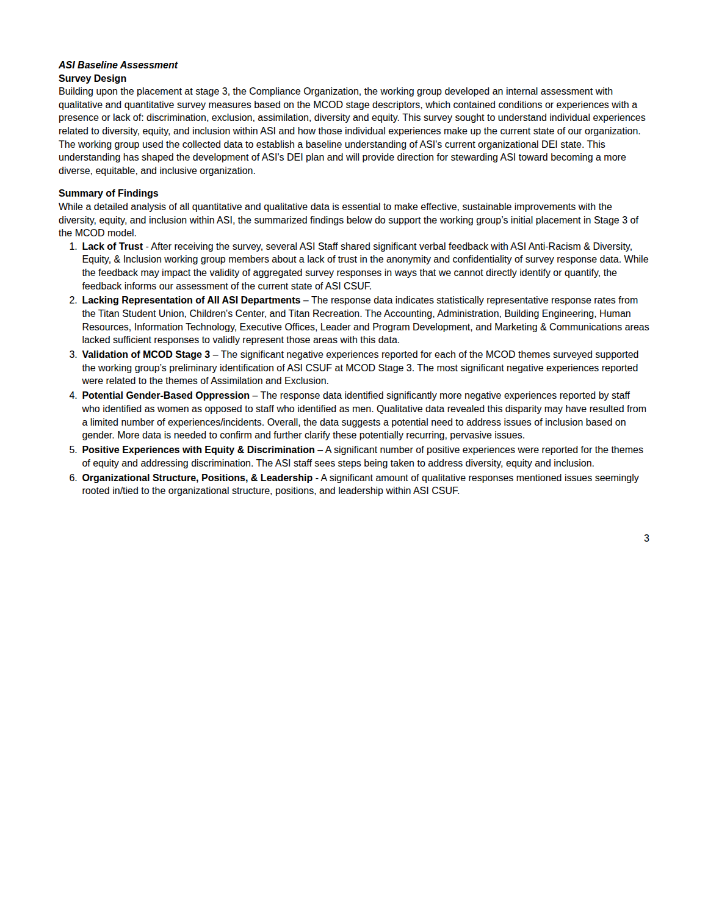ASI Baseline Assessment
Survey Design
Building upon the placement at stage 3, the Compliance Organization, the working group developed an internal assessment with qualitative and quantitative survey measures based on the MCOD stage descriptors, which contained conditions or experiences with a presence or lack of: discrimination, exclusion, assimilation, diversity and equity. This survey sought to understand individual experiences related to diversity, equity, and inclusion within ASI and how those individual experiences make up the current state of our organization. The working group used the collected data to establish a baseline understanding of ASI's current organizational DEI state. This understanding has shaped the development of ASI's DEI plan and will provide direction for stewarding ASI toward becoming a more diverse, equitable, and inclusive organization.
Summary of Findings
While a detailed analysis of all quantitative and qualitative data is essential to make effective, sustainable improvements with the diversity, equity, and inclusion within ASI, the summarized findings below do support the working group’s initial placement in Stage 3 of the MCOD model.
Lack of Trust - After receiving the survey, several ASI Staff shared significant verbal feedback with ASI Anti-Racism & Diversity, Equity, & Inclusion working group members about a lack of trust in the anonymity and confidentiality of survey response data. While the feedback may impact the validity of aggregated survey responses in ways that we cannot directly identify or quantify, the feedback informs our assessment of the current state of ASI CSUF.
Lacking Representation of All ASI Departments – The response data indicates statistically representative response rates from the Titan Student Union, Children's Center, and Titan Recreation. The Accounting, Administration, Building Engineering, Human Resources, Information Technology, Executive Offices, Leader and Program Development, and Marketing & Communications areas lacked sufficient responses to validly represent those areas with this data.
Validation of MCOD Stage 3 – The significant negative experiences reported for each of the MCOD themes surveyed supported the working group’s preliminary identification of ASI CSUF at MCOD Stage 3. The most significant negative experiences reported were related to the themes of Assimilation and Exclusion.
Potential Gender-Based Oppression – The response data identified significantly more negative experiences reported by staff who identified as women as opposed to staff who identified as men. Qualitative data revealed this disparity may have resulted from a limited number of experiences/incidents. Overall, the data suggests a potential need to address issues of inclusion based on gender. More data is needed to confirm and further clarify these potentially recurring, pervasive issues.
Positive Experiences with Equity & Discrimination – A significant number of positive experiences were reported for the themes of equity and addressing discrimination. The ASI staff sees steps being taken to address diversity, equity and inclusion.
Organizational Structure, Positions, & Leadership - A significant amount of qualitative responses mentioned issues seemingly rooted in/tied to the organizational structure, positions, and leadership within ASI CSUF.
3